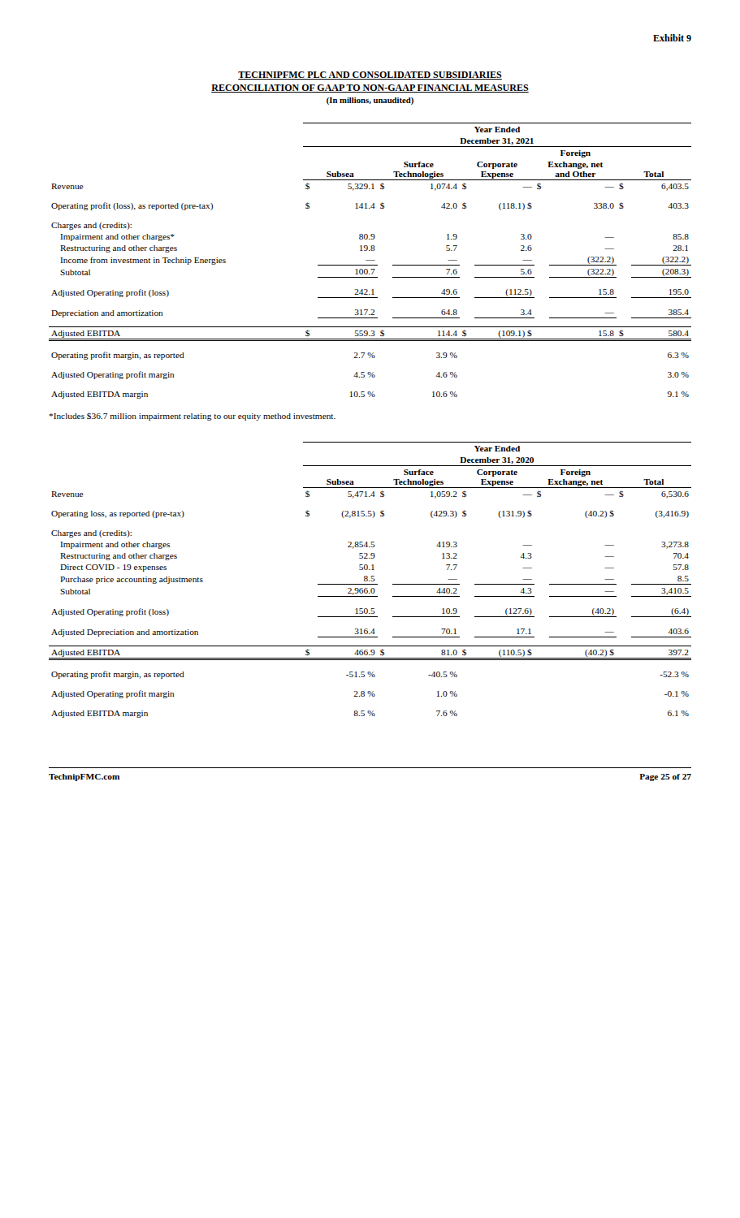Exhibit 9
TECHNIPFMC PLC AND CONSOLIDATED SUBSIDIARIES
RECONCILIATION OF GAAP TO NON-GAAP FINANCIAL MEASURES
(In millions, unaudited)
| | Year Ended |
| | December 31, 2021 |
| | | | | Foreign | |
| | Subsea | Surface Technologies | Corporate Expense | Exchange, net and Other | Total |
| Revenue | $ | 5,329.1 | $ | 1,074.4 | $ | — | $ | — | $ | 6,403.5 |
| Operating profit (loss), as reported (pre-tax) | $ | 141.4 | $ | 42.0 | $ | (118.1) $ | | 338.0 | $ | 403.3 |
| Charges and (credits): | |
| Impairment and other charges* | | 80.9 | | 1.9 | | 3.0 | | — | | 85.8 |
| Restructuring and other charges | | 19.8 | | 5.7 | | 2.6 | | — | | 28.1 |
| Income from investment in Technip Energies | | — | | — | | — | | (322.2) | | (322.2) |
| Subtotal | | 100.7 | | 7.6 | | 5.6 | | (322.2) | | (208.3) |
| Adjusted Operating profit (loss) | | 242.1 | | 49.6 | | (112.5) | | 15.8 | | 195.0 |
| Depreciation and amortization | | 317.2 | | 64.8 | | 3.4 | | — | | 385.4 |
| Adjusted EBITDA | $ | 559.3 | $ | 114.4 | $ | (109.1) $ | | 15.8 | $ | 580.4 |
| Operating profit margin, as reported | | 2.7 % | | 3.9 % | | | | | | 6.3 % |
| Adjusted Operating profit margin | | 4.5 % | | 4.6 % | | | | | | 3.0 % |
| Adjusted EBITDA margin | | 10.5 % | | 10.6 % | | | | | | 9.1 % |
*Includes $36.7 million impairment relating to our equity method investment.
| | Year Ended |
| | December 31, 2020 |
| | Subsea | Surface Technologies | Corporate Expense | Foreign Exchange, net | Total |
| Revenue | $ | 5,471.4 | $ | 1,059.2 | $ | — | $ | — | $ | 6,530.6 |
| Operating loss, as reported (pre-tax) | $ | (2,815.5) | $ | (429.3) | $ | (131.9) $ | | (40.2) $ | | (3,416.9) |
| Charges and (credits): | |
| Impairment and other charges | | 2,854.5 | | 419.3 | | — | | — | | 3,273.8 |
| Restructuring and other charges | | 52.9 | | 13.2 | | 4.3 | | — | | 70.4 |
| Direct COVID - 19 expenses | | 50.1 | | 7.7 | | — | | — | | 57.8 |
| Purchase price accounting adjustments | | 8.5 | | — | | — | | — | | 8.5 |
| Subtotal | | 2,966.0 | | 440.2 | | 4.3 | | — | | 3,410.5 |
| Adjusted Operating profit (loss) | | 150.5 | | 10.9 | | (127.6) | | (40.2) | | (6.4) |
| Adjusted Depreciation and amortization | | 316.4 | | 70.1 | | 17.1 | | — | | 403.6 |
| Adjusted EBITDA | $ | 466.9 | $ | 81.0 | $ | (110.5) $ | | (40.2) $ | | 397.2 |
| Operating profit margin, as reported | | -51.5 % | | -40.5 % | | | | | | -52.3 % |
| Adjusted Operating profit margin | | 2.8 % | | 1.0 % | | | | | | -0.1 % |
| Adjusted EBITDA margin | | 8.5 % | | 7.6 % | | | | | | 6.1 % |
TechnipFMC.com
Page 25 of 27